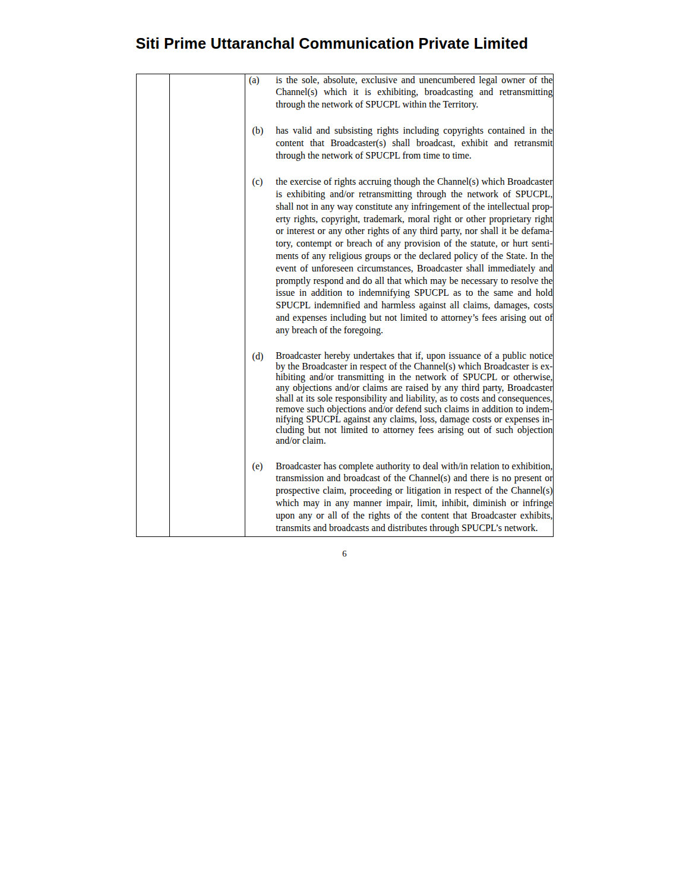Siti Prime Uttaranchal Communication Private Limited
| | | (a) is the sole, absolute, exclusive and unencumbered legal owner of the Channel(s) which it is exhibiting, broadcasting and retransmitting through the network of SPUCPL within the Territory. (b) has valid and subsisting rights including copyrights contained in the content that Broadcaster(s) shall broadcast, exhibit and retransmit through the network of SPUCPL from time to time. (c) the exercise of rights accruing though the Channel(s) which Broadcaster is exhibiting and/or retransmitting through the network of SPUCPL, shall not in any way constitute any infringement of the intellectual property rights, copyright, trademark, moral right or other proprietary right or interest or any other rights of any third party, nor shall it be defamatory, contempt or breach of any provision of the statute, or hurt sentiments of any religious groups or the declared policy of the State. In the event of unforeseen circumstances, Broadcaster shall immediately and promptly respond and do all that which may be necessary to resolve the issue in addition to indemnifying SPUCPL as to the same and hold SPUCPL indemnified and harmless against all claims, damages, costs and expenses including but not limited to attorney’s fees arising out of any breach of the foregoing. (d) Broadcaster hereby undertakes that if, upon issuance of a public notice by the Broadcaster in respect of the Channel(s) which Broadcaster is exhibiting and/or transmitting in the network of SPUCPL or otherwise, any objections and/or claims are raised by any third party, Broadcaster shall at its sole responsibility and liability, as to costs and consequences, remove such objections and/or defend such claims in addition to indemnifying SPUCPL against any claims, loss, damage costs or expenses including but not limited to attorney fees arising out of such objection and/or claim. (e) Broadcaster has complete authority to deal with/in relation to exhibition, transmission and broadcast of the Channel(s) and there is no present or prospective claim, proceeding or litigation in respect of the Channel(s) which may in any manner impair, limit, inhibit, diminish or infringe upon any or all of the rights of the content that Broadcaster exhibits, transmits and broadcasts and distributes through SPUCPL’s network. |
6